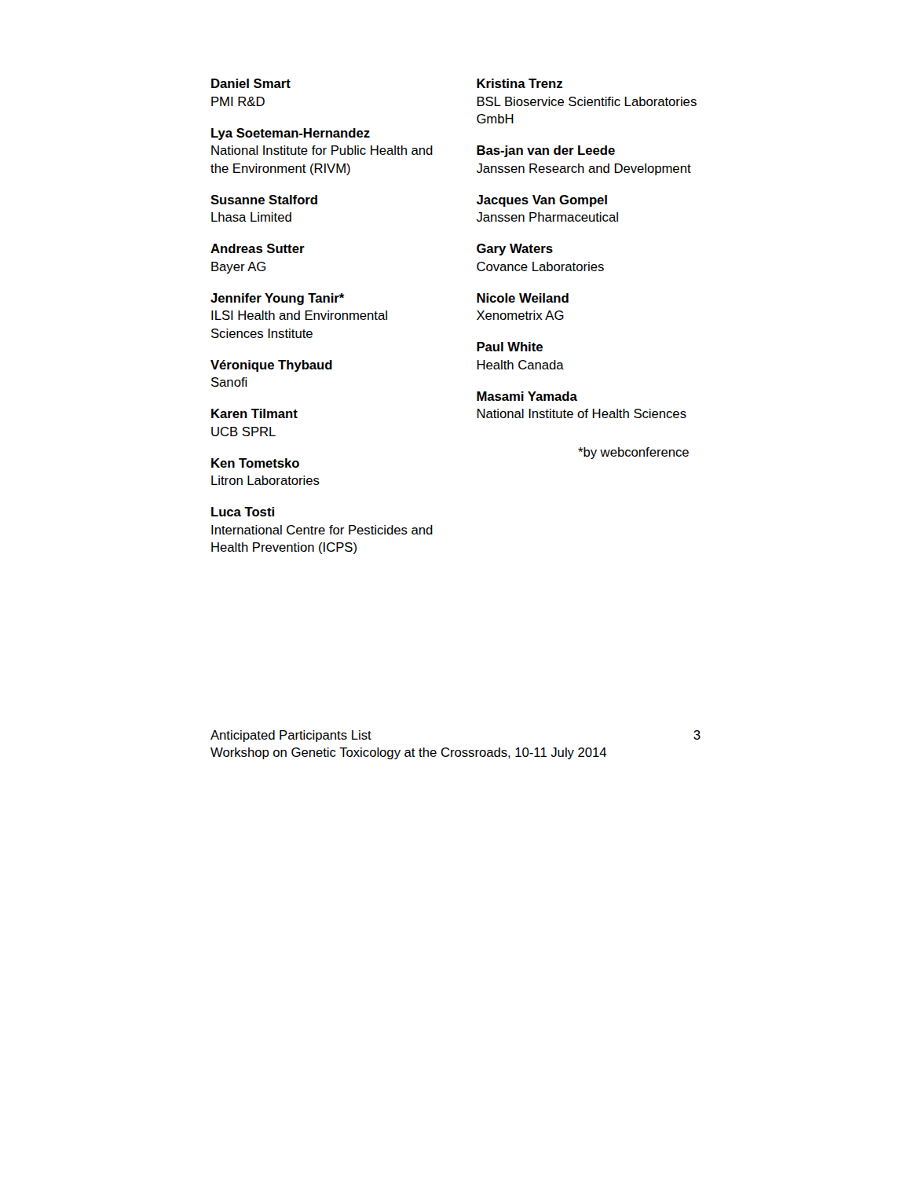Daniel Smart
PMI R&D
Lya Soeteman-Hernandez
National Institute for Public Health and the Environment (RIVM)
Susanne Stalford
Lhasa Limited
Andreas Sutter
Bayer AG
Jennifer Young Tanir*
ILSI Health and Environmental Sciences Institute
Véronique Thybaud
Sanofi
Karen Tilmant
UCB SPRL
Ken Tometsko
Litron Laboratories
Luca Tosti
International Centre for Pesticides and Health Prevention (ICPS)
Kristina Trenz
BSL Bioservice Scientific Laboratories GmbH
Bas-jan van der Leede
Janssen Research and Development
Jacques Van Gompel
Janssen Pharmaceutical
Gary Waters
Covance Laboratories
Nicole Weiland
Xenometrix AG
Paul White
Health Canada
Masami Yamada
National Institute of Health Sciences
*by webconference
Anticipated Participants List
Workshop on Genetic Toxicology at the Crossroads, 10-11 July 2014
3